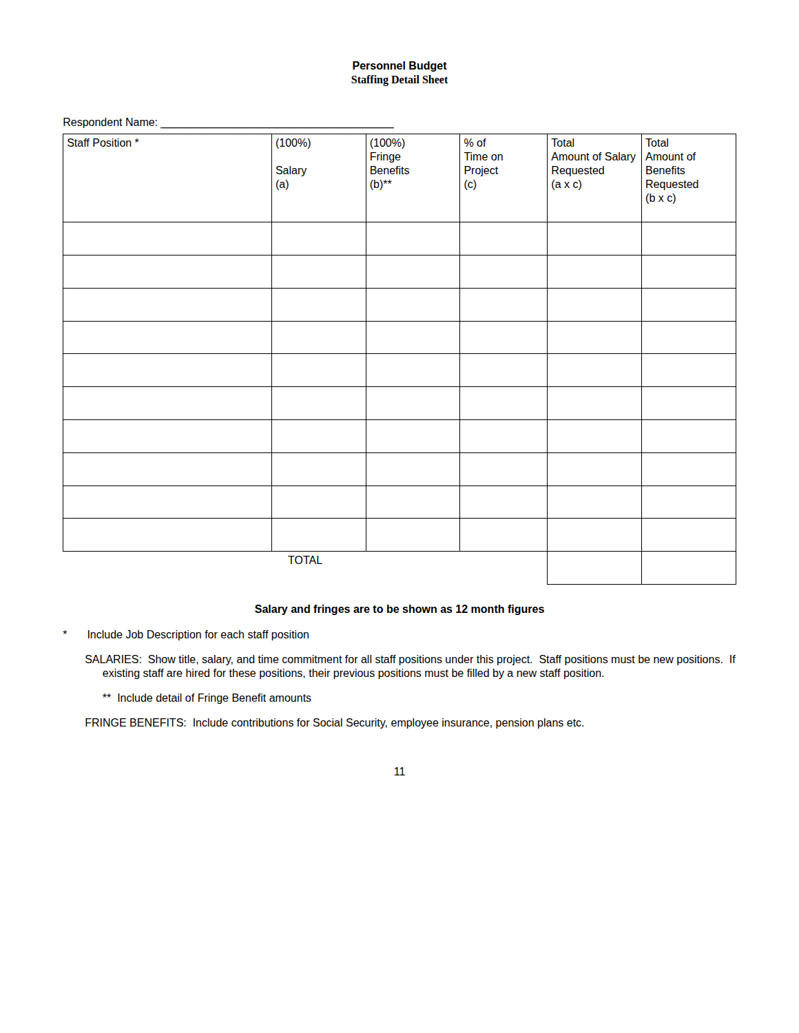Personnel Budget
Staffing Detail Sheet
Respondent Name: ______________________________________
| Staff Position * | (100%) Salary (a) | (100%) Fringe Benefits (b)** | % of Time on Project (c) | Total Amount of Salary Requested (a x c) | Total Amount of Benefits Requested (b x c) |
| --- | --- | --- | --- | --- | --- |
| TOTAL | | |
Salary and fringes are to be shown as 12 month figures
*Include Job Description for each staff position
SALARIES: Show title, salary, and time commitment for all staff positions under this project. Staff positions must be new positions. If existing staff are hired for these positions, their previous positions must be filled by a new staff position.
** Include detail of Fringe Benefit amounts
FRINGE BENEFITS: Include contributions for Social Security, employee insurance, pension plans etc.
11